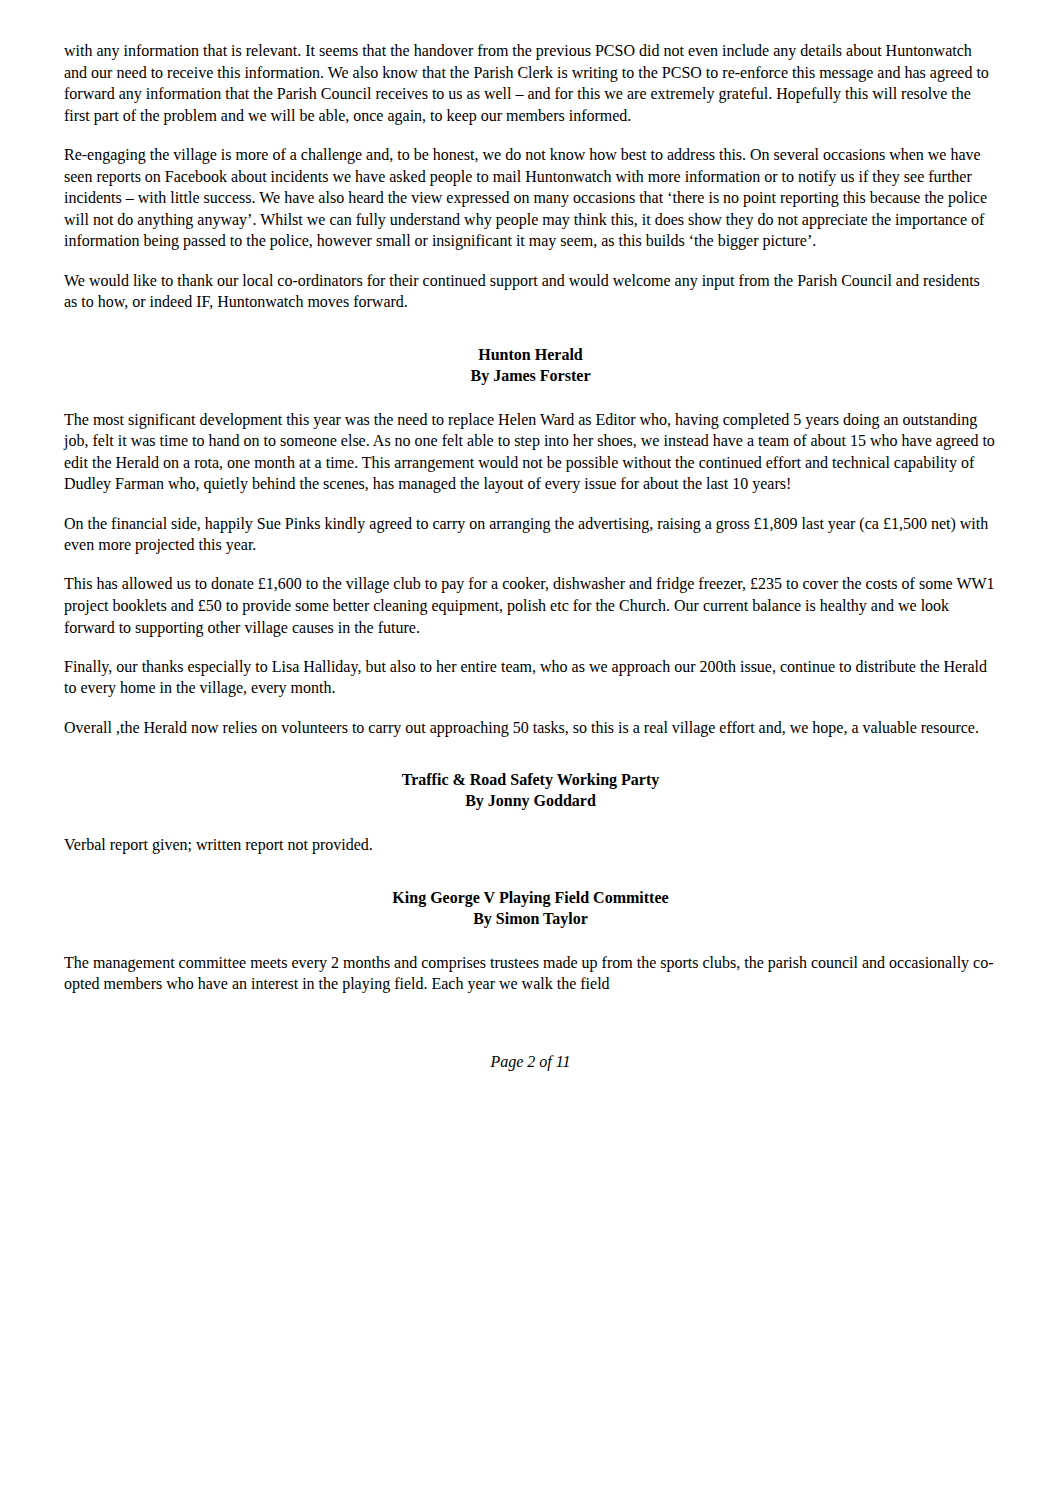with any information that is relevant. It seems that the handover from the previous PCSO did not even include any details about Huntonwatch and our need to receive this information. We also know that the Parish Clerk is writing to the PCSO to re-enforce this message and has agreed to forward any information that the Parish Council receives to us as well – and for this we are extremely grateful. Hopefully this will resolve the first part of the problem and we will be able, once again, to keep our members informed.
Re-engaging the village is more of a challenge and, to be honest, we do not know how best to address this. On several occasions when we have seen reports on Facebook about incidents we have asked people to mail Huntonwatch with more information or to notify us if they see further incidents – with little success. We have also heard the view expressed on many occasions that ‘there is no point reporting this because the police will not do anything anyway’. Whilst we can fully understand why people may think this, it does show they do not appreciate the importance of information being passed to the police, however small or insignificant it may seem, as this builds ‘the bigger picture’.
We would like to thank our local co-ordinators for their continued support and would welcome any input from the Parish Council and residents as to how, or indeed IF, Huntonwatch moves forward.
Hunton HeraldBy James Forster
The most significant development this year was the need to replace Helen Ward as Editor who, having completed 5 years doing an outstanding job, felt it was time to hand on to someone else. As no one felt able to step into her shoes, we instead have a team of about 15 who have agreed to edit the Herald on a rota, one month at a time. This arrangement would not be possible without the continued effort and technical capability of Dudley Farman who, quietly behind the scenes, has managed the layout of every issue for about the last 10 years!
On the financial side, happily Sue Pinks kindly agreed to carry on arranging the advertising, raising a gross £1,809 last year (ca £1,500 net) with even more projected this year.
This has allowed us to donate £1,600 to the village club to pay for a cooker, dishwasher and fridge freezer, £235 to cover the costs of some WW1 project booklets and £50 to provide some better cleaning equipment, polish etc for the Church. Our current balance is healthy and we look forward to supporting other village causes in the future.
Finally, our thanks especially to Lisa Halliday, but also to her entire team, who as we approach our 200th issue, continue to distribute the Herald to every home in the village, every month.
Overall ,the Herald now relies on volunteers to carry out approaching 50 tasks, so this is a real village effort and, we hope, a valuable resource.
Traffic & Road Safety Working PartyBy Jonny Goddard
Verbal report given; written report not provided.
King George V Playing Field CommitteeBy Simon Taylor
The management committee meets every 2 months and comprises trustees made up from the sports clubs, the parish council and occasionally co-opted members who have an interest in the playing field. Each year we walk the field
Page 2 of 11